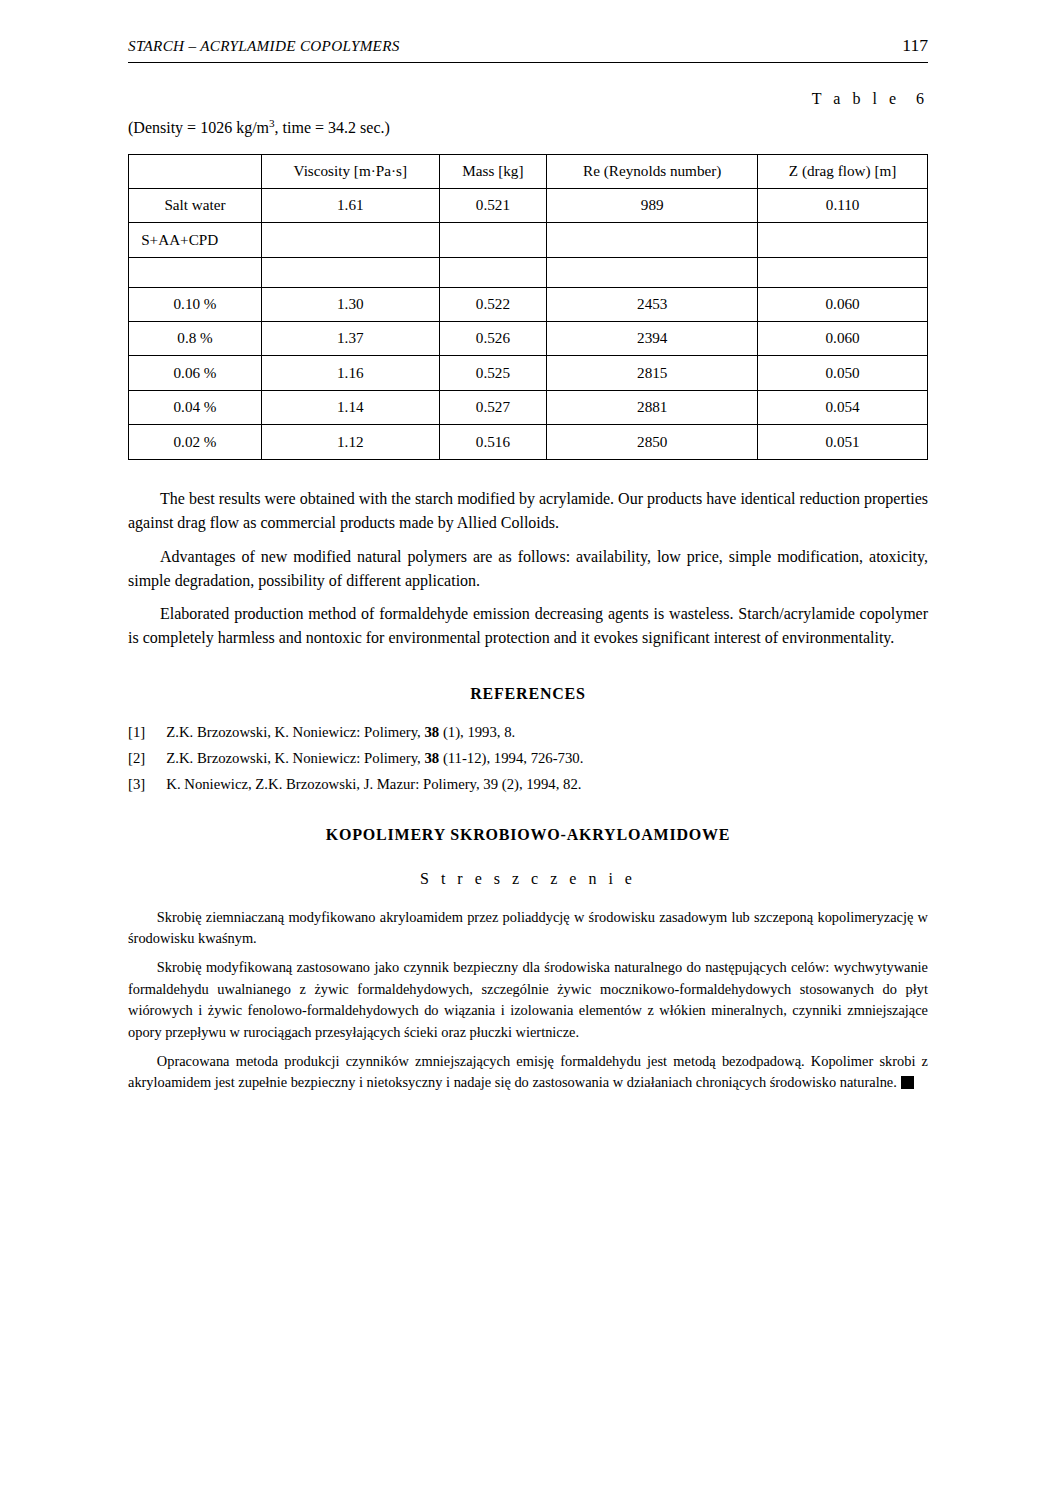Starch – Acrylamide Copolymers 117
T a b l e 6
(Density = 1026 kg/m3, time = 34.2 sec.)
| | Viscosity [m·Pa·s] | Mass [kg] | Re (Reynolds number) | Z (drag flow) [m] |
| --- | --- | --- | --- | --- |
| Salt water | 1.61 | 0.521 | 989 | 0.110 |
| S+AA+CPD | | | | |
| 0.10 % | 1.30 | 0.522 | 2453 | 0.060 |
| 0.8 % | 1.37 | 0.526 | 2394 | 0.060 |
| 0.06 % | 1.16 | 0.525 | 2815 | 0.050 |
| 0.04 % | 1.14 | 0.527 | 2881 | 0.054 |
| 0.02 % | 1.12 | 0.516 | 2850 | 0.051 |
The best results were obtained with the starch modified by acrylamide. Our products have identical reduction properties against drag flow as commercial products made by Allied Colloids.
Advantages of new modified natural polymers are as follows: availability, low price, simple modification, atoxicity, simple degradation, possibility of different application.
Elaborated production method of formaldehyde emission decreasing agents is wasteless. Starch/acrylamide copolymer is completely harmless and nontoxic for environmental protection and it evokes significant interest of environmentality.
REFERENCES
[1] Z.K. Brzozowski, K. Noniewicz: Polimery, 38 (1), 1993, 8.
[2] Z.K. Brzozowski, K. Noniewicz: Polimery, 38 (11-12), 1994, 726-730.
[3] K. Noniewicz, Z.K. Brzozowski, J. Mazur: Polimery, 39 (2), 1994, 82.
KOPOLIMERY SKROBIOWO-AKRYLOAMIDOWE
S t r e s z c z e n i e
Skrobię ziemniaczaną modyfikowano akryloamidem przez poliaddycję w środowisku zasadowym lub szczeponą kopolimeryzację w środowisku kwaśnym.
Skrobię modyfikowaną zastosowano jako czynnik bezpieczny dla środowiska naturalnego do następujących celów: wychwytywanie formaldehydu uwalnianego z żywic formaldehydowych, szczególnie żywic mocznikowo-formaldehydowych stosowanych do płyt wiórowych i żywic fenolowo-formaldehydowych do wiązania i izolowania elementów z włókien mineralnych, czynniki zmniejszające opory przepływu w rurociągach przesyłających ścieki oraz płuczki wiertnicze.
Opracowana metoda produkcji czynników zmniejszających emisję formaldehydu jest metodą bezodpadową. Kopolimer skrobi z akryloamidem jest zupełnie bezpieczny i nietoksyczny i nadaje się do zastosowania w działaniach chroniących środowisko naturalne.